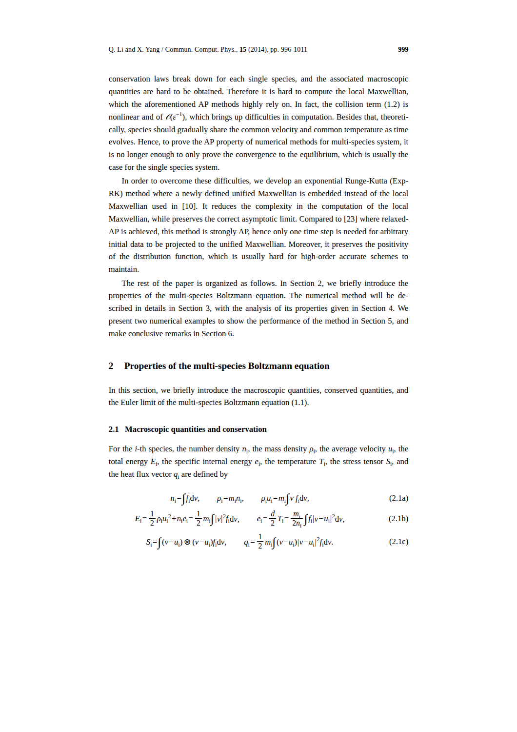Q. Li and X. Yang / Commun. Comput. Phys., 15 (2014), pp. 996-1011 999
conservation laws break down for each single species, and the associated macroscopic quantities are hard to be obtained. Therefore it is hard to compute the local Maxwellian, which the aforementioned AP methods highly rely on. In fact, the collision term (1.2) is nonlinear and of 𝒪(ε−1), which brings up difficulties in computation. Besides that, theoretically, species should gradually share the common velocity and common temperature as time evolves. Hence, to prove the AP property of numerical methods for multi-species system, it is no longer enough to only prove the convergence to the equilibrium, which is usually the case for the single species system.
In order to overcome these difficulties, we develop an exponential Runge-Kutta (Exp-RK) method where a newly defined unified Maxwellian is embedded instead of the local Maxwellian used in [10]. It reduces the complexity in the computation of the local Maxwellian, while preserves the correct asymptotic limit. Compared to [23] where relaxed-AP is achieved, this method is strongly AP, hence only one time step is needed for arbitrary initial data to be projected to the unified Maxwellian. Moreover, it preserves the positivity of the distribution function, which is usually hard for high-order accurate schemes to maintain.
The rest of the paper is organized as follows. In Section 2, we briefly introduce the properties of the multi-species Boltzmann equation. The numerical method will be described in details in Section 3, with the analysis of its properties given in Section 4. We present two numerical examples to show the performance of the method in Section 5, and make conclusive remarks in Section 6.
2 Properties of the multi-species Boltzmann equation
In this section, we briefly introduce the macroscopic quantities, conserved quantities, and the Euler limit of the multi-species Boltzmann equation (1.1).
2.1 Macroscopic quantities and conservation
For the i-th species, the number density ni, the mass density ρi, the average velocity ui, the total energy Ei, the specific internal energy ei, the temperature Ti, the stress tensor Si, and the heat flux vector qi are defined by
| n i = ∫ f i d v , ρ i = m i n i , ρ i u i = m i ∫ v f i d v , | (2.1a) |
| E i = 1 2 ρ i u i 2 + n i e i = 1 2 m i ∫ / v / 2 f i d v , e i = d 2 T i = m i 2 n i ∫ f i / v − u i / 2 d v , | (2.1b) |
| S i = ∫ ( v − u i ) ⊗ ( v − u i ) f i d v , q i = 1 2 m i ∫ ( v − u i ) / v − u i / 2 f i d v . | (2.1c) |